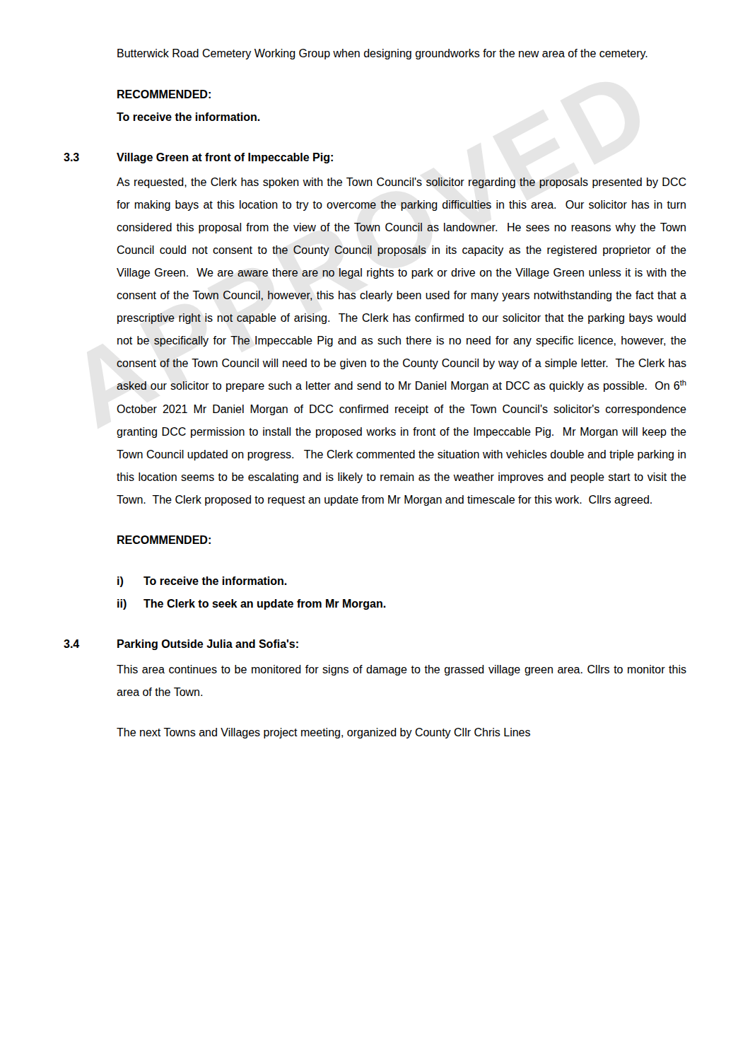APPROVED
Butterwick Road Cemetery Working Group when designing groundworks for the new area of the cemetery.
RECOMMENDED:
To receive the information.
3.3
Village Green at front of Impeccable Pig:
As requested, the Clerk has spoken with the Town Council's solicitor regarding the proposals presented by DCC for making bays at this location to try to overcome the parking difficulties in this area. Our solicitor has in turn considered this proposal from the view of the Town Council as landowner. He sees no reasons why the Town Council could not consent to the County Council proposals in its capacity as the registered proprietor of the Village Green. We are aware there are no legal rights to park or drive on the Village Green unless it is with the consent of the Town Council, however, this has clearly been used for many years notwithstanding the fact that a prescriptive right is not capable of arising. The Clerk has confirmed to our solicitor that the parking bays would not be specifically for The Impeccable Pig and as such there is no need for any specific licence, however, the consent of the Town Council will need to be given to the County Council by way of a simple letter. The Clerk has asked our solicitor to prepare such a letter and send to Mr Daniel Morgan at DCC as quickly as possible. On 6th October 2021 Mr Daniel Morgan of DCC confirmed receipt of the Town Council's solicitor's correspondence granting DCC permission to install the proposed works in front of the Impeccable Pig. Mr Morgan will keep the Town Council updated on progress. The Clerk commented the situation with vehicles double and triple parking in this location seems to be escalating and is likely to remain as the weather improves and people start to visit the Town. The Clerk proposed to request an update from Mr Morgan and timescale for this work. Cllrs agreed.
RECOMMENDED:
i) To receive the information.
ii) The Clerk to seek an update from Mr Morgan.
3.4
Parking Outside Julia and Sofia's:
This area continues to be monitored for signs of damage to the grassed village green area. Cllrs to monitor this area of the Town.
The next Towns and Villages project meeting, organized by County Cllr Chris Lines